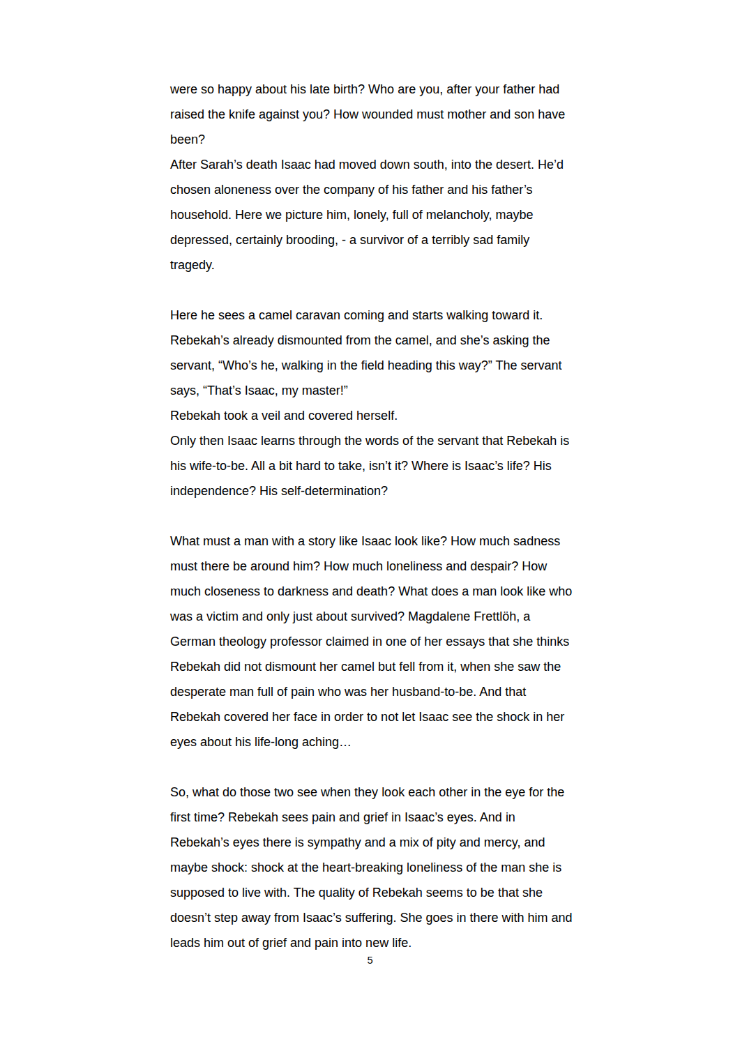were so happy about his late birth? Who are you, after your father had raised the knife against you? How wounded must mother and son have been?
After Sarah’s death Isaac had moved down south, into the desert. He’d chosen aloneness over the company of his father and his father’s household. Here we picture him, lonely, full of melancholy, maybe depressed, certainly brooding, - a survivor of a terribly sad family tragedy.
Here he sees a camel caravan coming and starts walking toward it. Rebekah’s already dismounted from the camel, and she’s asking the servant, “Who’s he, walking in the field heading this way?” The servant says, “That’s Isaac, my master!”
Rebekah took a veil and covered herself.
Only then Isaac learns through the words of the servant that Rebekah is his wife-to-be. All a bit hard to take, isn’t it? Where is Isaac’s life? His independence? His self-determination?
What must a man with a story like Isaac look like? How much sadness must there be around him? How much loneliness and despair? How much closeness to darkness and death? What does a man look like who was a victim and only just about survived? Magdalene Frettlöh, a German theology professor claimed in one of her essays that she thinks Rebekah did not dismount her camel but fell from it, when she saw the desperate man full of pain who was her husband-to-be. And that Rebekah covered her face in order to not let Isaac see the shock in her eyes about his life-long aching…
So, what do those two see when they look each other in the eye for the first time? Rebekah sees pain and grief in Isaac’s eyes. And in Rebekah’s eyes there is sympathy and a mix of pity and mercy, and maybe shock: shock at the heart-breaking loneliness of the man she is supposed to live with. The quality of Rebekah seems to be that she doesn’t step away from Isaac’s suffering. She goes in there with him and leads him out of grief and pain into new life.
5